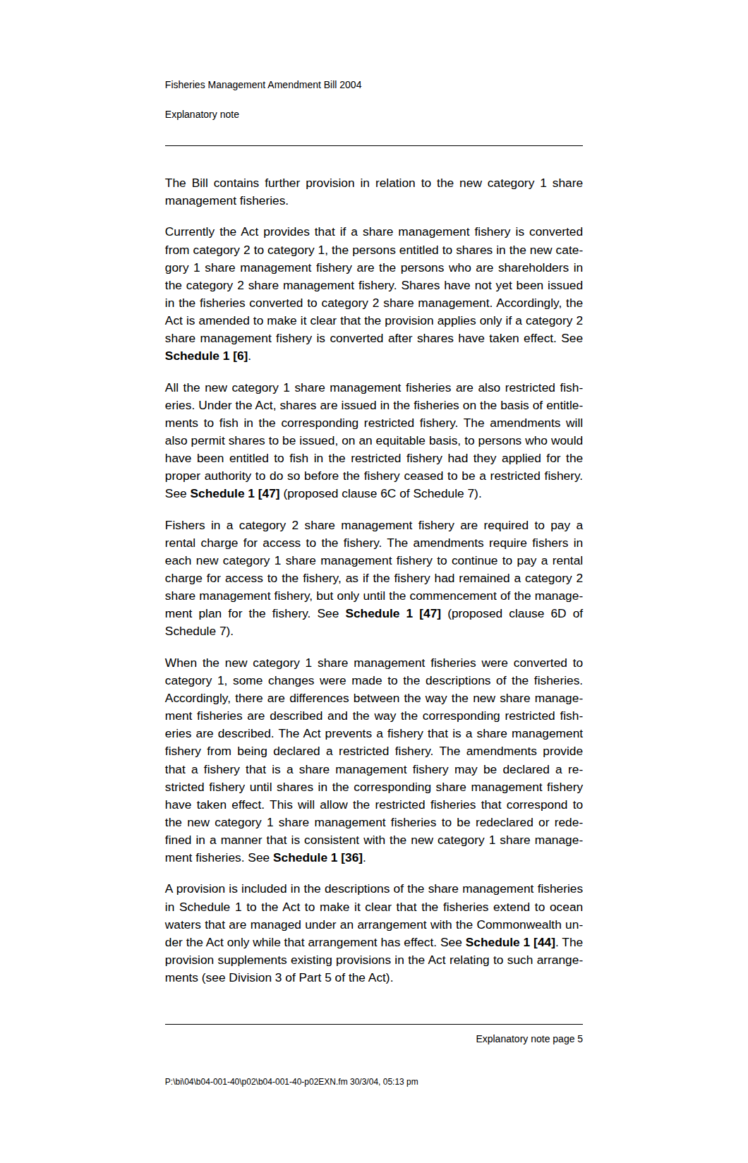Fisheries Management Amendment Bill 2004
Explanatory note
The Bill contains further provision in relation to the new category 1 share management fisheries.
Currently the Act provides that if a share management fishery is converted from category 2 to category 1, the persons entitled to shares in the new category 1 share management fishery are the persons who are shareholders in the category 2 share management fishery. Shares have not yet been issued in the fisheries converted to category 2 share management. Accordingly, the Act is amended to make it clear that the provision applies only if a category 2 share management fishery is converted after shares have taken effect. See Schedule 1 [6].
All the new category 1 share management fisheries are also restricted fisheries. Under the Act, shares are issued in the fisheries on the basis of entitlements to fish in the corresponding restricted fishery. The amendments will also permit shares to be issued, on an equitable basis, to persons who would have been entitled to fish in the restricted fishery had they applied for the proper authority to do so before the fishery ceased to be a restricted fishery. See Schedule 1 [47] (proposed clause 6C of Schedule 7).
Fishers in a category 2 share management fishery are required to pay a rental charge for access to the fishery. The amendments require fishers in each new category 1 share management fishery to continue to pay a rental charge for access to the fishery, as if the fishery had remained a category 2 share management fishery, but only until the commencement of the management plan for the fishery. See Schedule 1 [47] (proposed clause 6D of Schedule 7).
When the new category 1 share management fisheries were converted to category 1, some changes were made to the descriptions of the fisheries. Accordingly, there are differences between the way the new share management fisheries are described and the way the corresponding restricted fisheries are described. The Act prevents a fishery that is a share management fishery from being declared a restricted fishery. The amendments provide that a fishery that is a share management fishery may be declared a restricted fishery until shares in the corresponding share management fishery have taken effect. This will allow the restricted fisheries that correspond to the new category 1 share management fisheries to be redeclared or redefined in a manner that is consistent with the new category 1 share management fisheries. See Schedule 1 [36].
A provision is included in the descriptions of the share management fisheries in Schedule 1 to the Act to make it clear that the fisheries extend to ocean waters that are managed under an arrangement with the Commonwealth under the Act only while that arrangement has effect. See Schedule 1 [44]. The provision supplements existing provisions in the Act relating to such arrangements (see Division 3 of Part 5 of the Act).
Explanatory note page 5
P:\bi\04\b04-001-40\p02\b04-001-40-p02EXN.fm 30/3/04, 05:13 pm